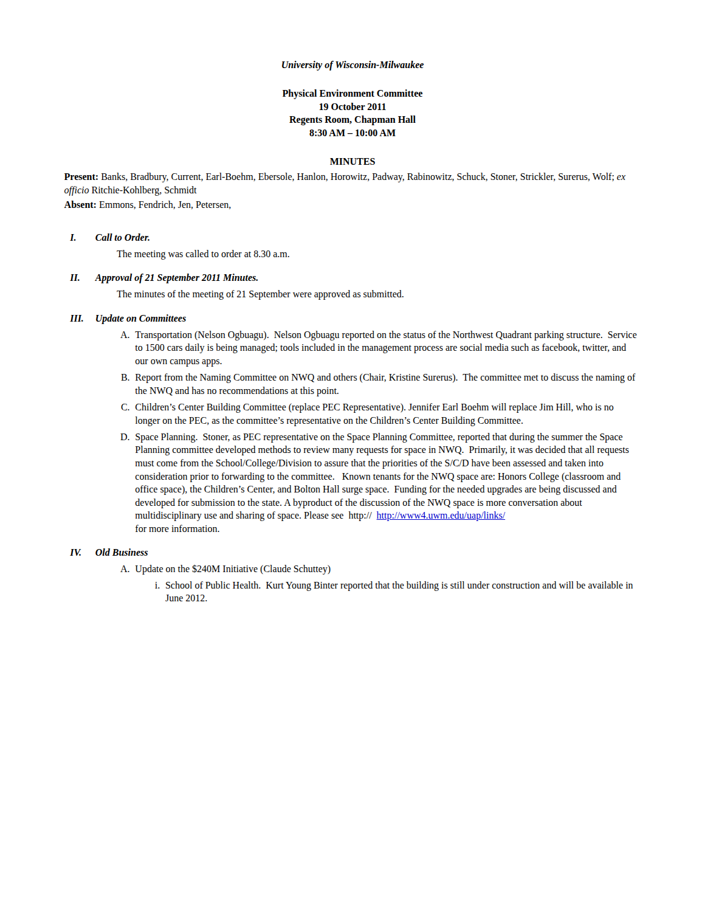University of Wisconsin-Milwaukee
Physical Environment Committee
19 October 2011
Regents Room, Chapman Hall
8:30 AM – 10:00 AM
MINUTES
Present: Banks, Bradbury, Current, Earl-Boehm, Ebersole, Hanlon, Horowitz, Padway, Rabinowitz, Schuck, Stoner, Strickler, Surerus, Wolf; ex officio Ritchie-Kohlberg, Schmidt
Absent: Emmons, Fendrich, Jen, Petersen,
I. Call to Order.
The meeting was called to order at 8.30 a.m.
II. Approval of 21 September 2011 Minutes.
The minutes of the meeting of 21 September were approved as submitted.
III. Update on Committees
Transportation (Nelson Ogbuagu). Nelson Ogbuagu reported on the status of the Northwest Quadrant parking structure. Service to 1500 cars daily is being managed; tools included in the management process are social media such as facebook, twitter, and our own campus apps.
Report from the Naming Committee on NWQ and others (Chair, Kristine Surerus). The committee met to discuss the naming of the NWQ and has no recommendations at this point.
Children’s Center Building Committee (replace PEC Representative). Jennifer Earl Boehm will replace Jim Hill, who is no longer on the PEC, as the committee’s representative on the Children’s Center Building Committee.
Space Planning. Stoner, as PEC representative on the Space Planning Committee, reported that during the summer the Space Planning committee developed methods to review many requests for space in NWQ. Primarily, it was decided that all requests must come from the School/College/Division to assure that the priorities of the S/C/D have been assessed and taken into consideration prior to forwarding to the committee. Known tenants for the NWQ space are: Honors College (classroom and office space), the Children’s Center, and Bolton Hall surge space. Funding for the needed upgrades are being discussed and developed for submission to the state. A byproduct of the discussion of the NWQ space is more conversation about multidisciplinary use and sharing of space. Please see http:// http://www4.uwm.edu/uap/links/
for more information.
IV. Old Business
Update on the $240M Initiative (Claude Schuttey)
School of Public Health. Kurt Young Binter reported that the building is still under construction and will be available in June 2012.